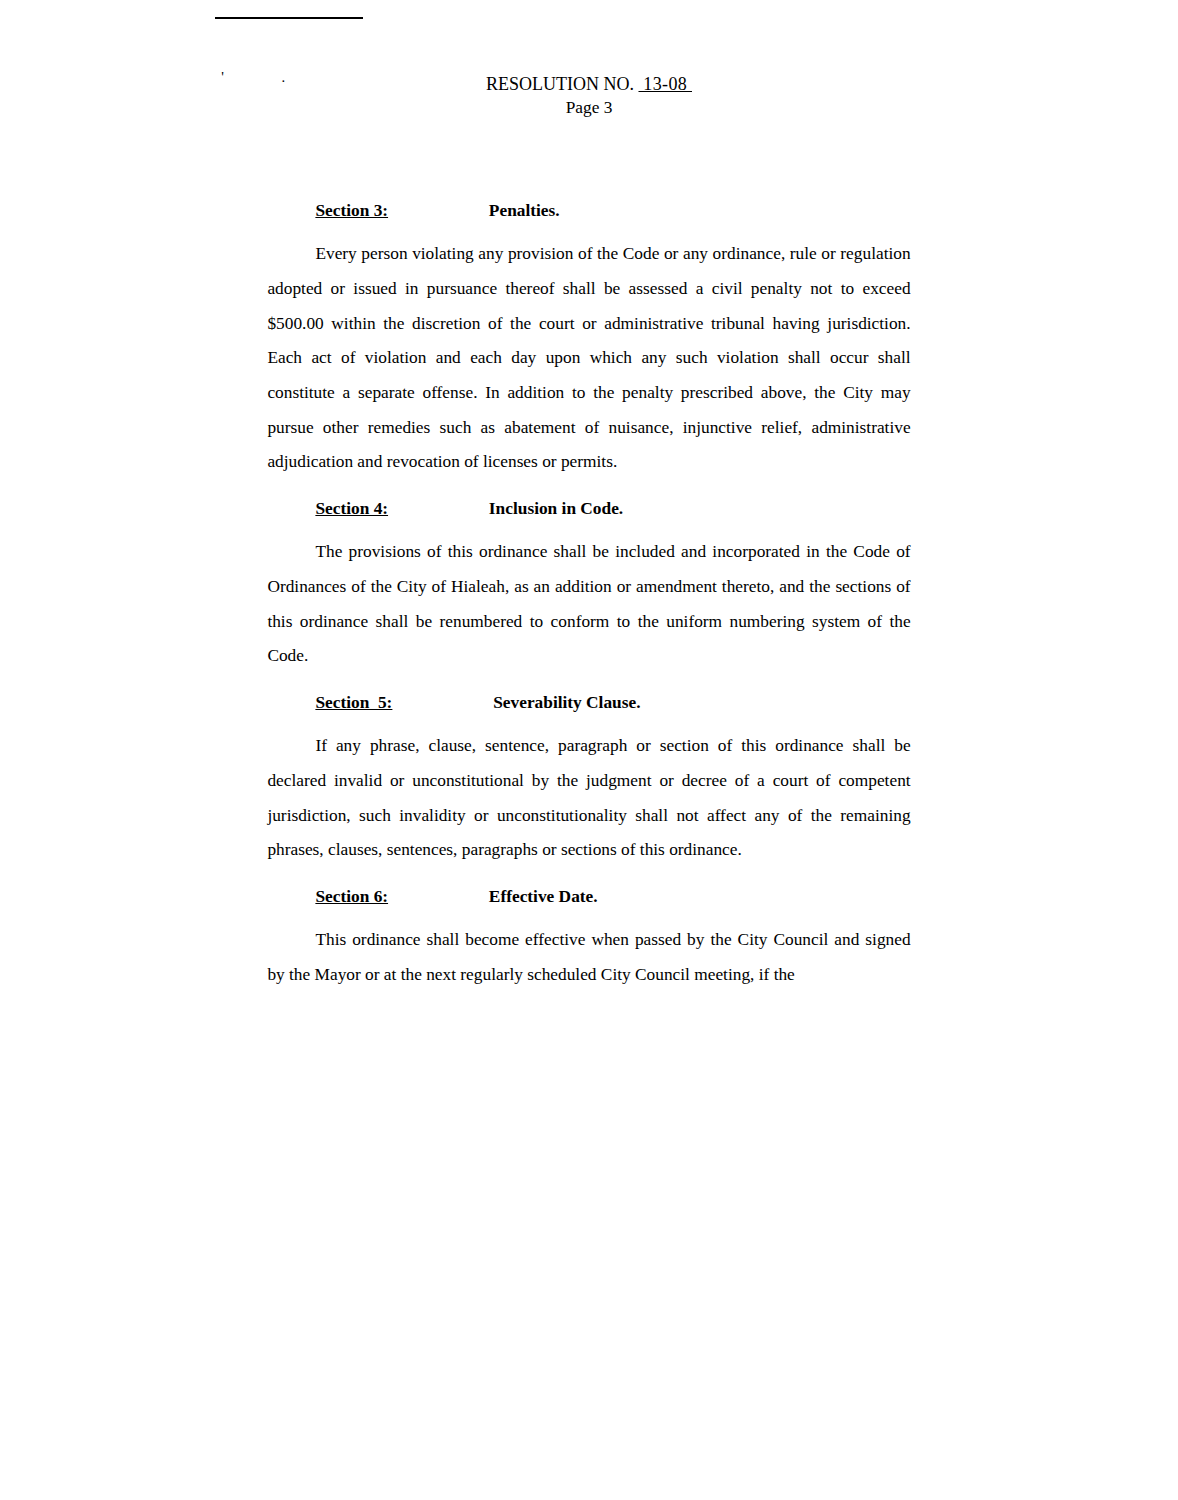' .
RESOLUTION NO. 13-08
Page 3
Section 3: Penalties.
Every person violating any provision of the Code or any ordinance, rule or regulation adopted or issued in pursuance thereof shall be assessed a civil penalty not to exceed $500.00 within the discretion of the court or administrative tribunal having jurisdiction. Each act of violation and each day upon which any such violation shall occur shall constitute a separate offense. In addition to the penalty prescribed above, the City may pursue other remedies such as abatement of nuisance, injunctive relief, administrative adjudication and revocation of licenses or permits.
Section 4: Inclusion in Code.
The provisions of this ordinance shall be included and incorporated in the Code of Ordinances of the City of Hialeah, as an addition or amendment thereto, and the sections of this ordinance shall be renumbered to conform to the uniform numbering system of the Code.
Section 5: Severability Clause.
If any phrase, clause, sentence, paragraph or section of this ordinance shall be declared invalid or unconstitutional by the judgment or decree of a court of competent jurisdiction, such invalidity or unconstitutionality shall not affect any of the remaining phrases, clauses, sentences, paragraphs or sections of this ordinance.
Section 6: Effective Date.
This ordinance shall become effective when passed by the City Council and signed by the Mayor or at the next regularly scheduled City Council meeting, if the